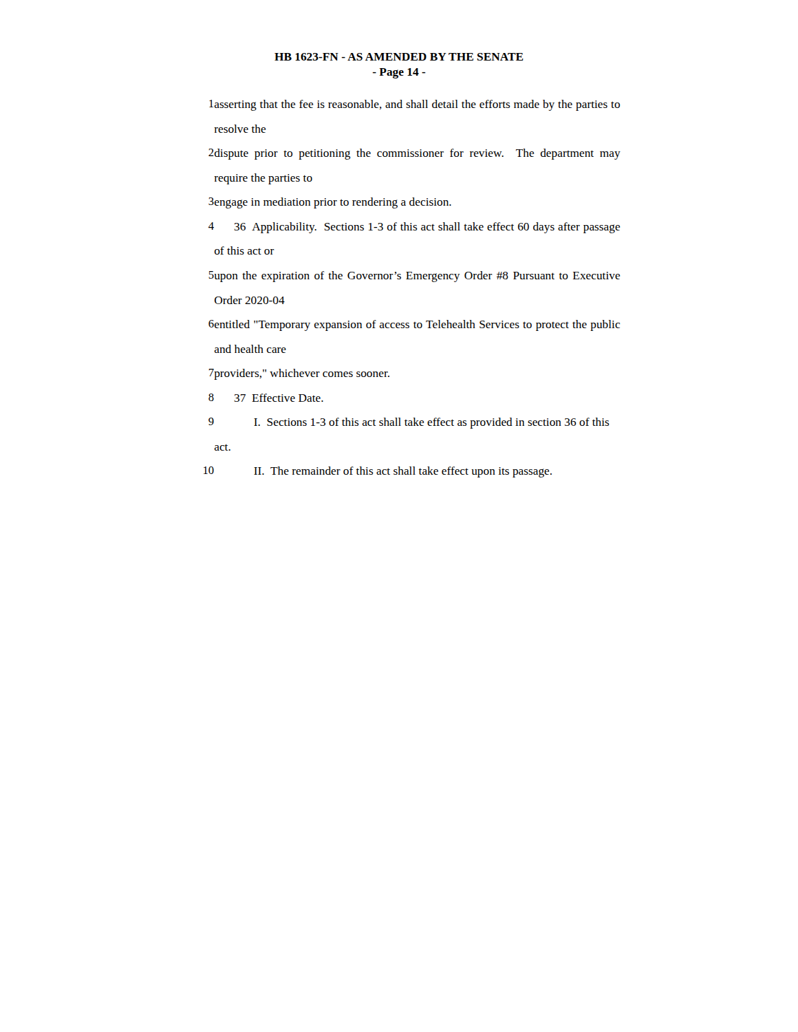HB 1623-FN - AS AMENDED BY THE SENATE - Page 14 -
| 1 | asserting that the fee is reasonable, and shall detail the efforts made by the parties to resolve the |
| 2 | dispute prior to petitioning the commissioner for review. The department may require the parties to |
| 3 | engage in mediation prior to rendering a decision. |
| 4 | 36 Applicability. Sections 1-3 of this act shall take effect 60 days after passage of this act or |
| 5 | upon the expiration of the Governor’s Emergency Order #8 Pursuant to Executive Order 2020-04 |
| 6 | entitled "Temporary expansion of access to Telehealth Services to protect the public and health care |
| 7 | providers," whichever comes sooner. |
| 8 | 37 Effective Date. |
| 9 | I. Sections 1-3 of this act shall take effect as provided in section 36 of this act. |
| 10 | II. The remainder of this act shall take effect upon its passage. |